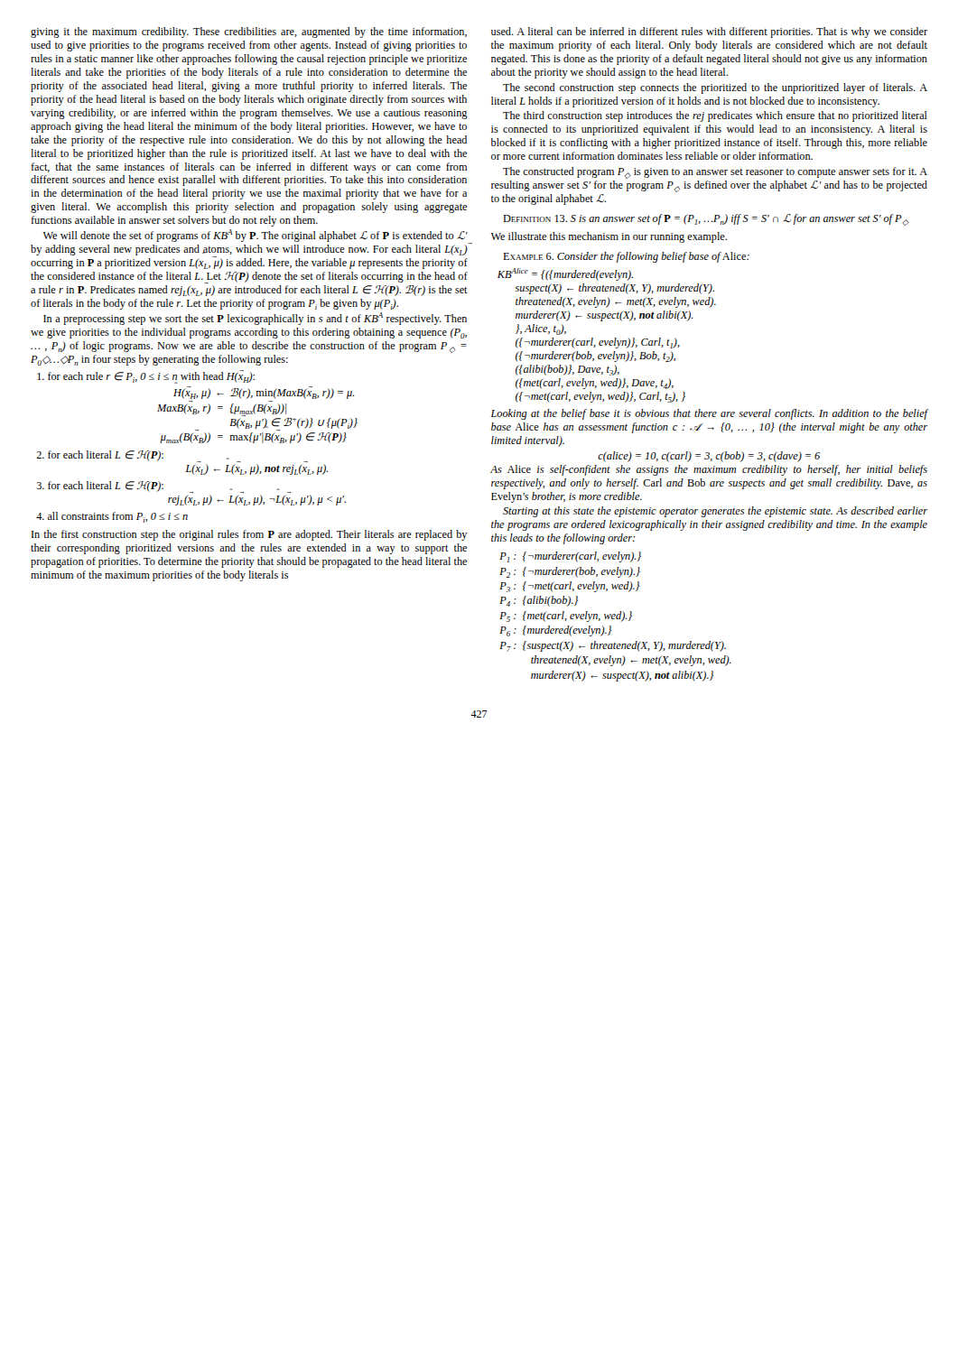giving it the maximum credibility. These credibilities are, augmented by the time information, used to give priorities to the programs received from other agents. Instead of giving priorities to rules in a static manner like other approaches following the causal rejection principle we prioritize literals and take the priorities of the body literals of a rule into consideration to determine the priority of the associated head literal, giving a more truthful priority to inferred literals. The priority of the head literal is based on the body literals which originate directly from sources with varying credibility, or are inferred within the program themselves. We use a cautious reasoning approach giving the head literal the minimum of the body literal priorities. However, we have to take the priority of the respective rule into consideration. We do this by not allowing the head literal to be prioritized higher than the rule is prioritized itself. At last we have to deal with the fact, that the same instances of literals can be inferred in different ways or can come from different sources and hence exist parallel with different priorities. To take this into consideration in the determination of the head literal priority we use the maximal priority that we have for a given literal. We accomplish this priority selection and propagation solely using aggregate functions available in answer set solvers but do not rely on them.
We will denote the set of programs of KBA by P. The original alphabet ℒ of P is extended to ℒ′ by adding several new predicates and atoms, which we will introduce now. For each literal L(xL) occurring in P a prioritized version L(xL, μ) is added. Here, the variable μ represents the priority of the considered instance of the literal L. Let ℋ(P) denote the set of literals occurring in the head of a rule r in P. Predicates named rejL(xL, μ) are introduced for each literal L ∈ ℋ(P). ℬ(r) is the set of literals in the body of the rule r. Let the priority of program Pi be given by μ(Pi).
In a preprocessing step we sort the set P lexicographically in s and t of KBA respectively. Then we give priorities to the individual programs according to this ordering obtaining a sequence (P0, … , Pn) of logic programs. Now we are able to describe the construction of the program P◇ = P0◇…◇Pn in four steps by generating the following rules:
for each rule r ∈ Pi, 0 ≤ i ≤ n with head H(xH):
| H ( x H , μ) | ← | ℬ(r), min (MaxB( x B , r)) = μ. |
| MaxB( x B , r) | = | {μ max (B( x B ))/ |
| | | B ( x B , μ′) ∈ ℬ + (r)} ∪ {μ(P i )} |
| μ max (B( x B )) | = | max {μ′/ B ( x B , μ′) ∈ ℋ( P )} |
for each literal L ∈ ℋ(P):
L(xL) ← L(xL, μ), not rejL(xL, μ).
for each literal L ∈ ℋ(P):
rejL(xL, μ) ← L(xL, μ), ¬L(xL, μ′), μ < μ′.
all constraints from Pi, 0 ≤ i ≤ n
In the first construction step the original rules from P are adopted. Their literals are replaced by their corresponding prioritized versions and the rules are extended in a way to support the propagation of priorities. To determine the priority that should be propagated to the head literal the minimum of the maximum priorities of the body literals is
used. A literal can be inferred in different rules with different priorities. That is why we consider the maximum priority of each literal. Only body literals are considered which are not default negated. This is done as the priority of a default negated literal should not give us any information about the priority we should assign to the head literal.
The second construction step connects the prioritized to the unprioritized layer of literals. A literal L holds if a prioritized version of it holds and is not blocked due to inconsistency.
The third construction step introduces the rej predicates which ensure that no prioritized literal is connected to its unprioritized equivalent if this would lead to an inconsistency. A literal is blocked if it is conflicting with a higher prioritized instance of itself. Through this, more reliable or more current information dominates less reliable or older information.
The constructed program P◇ is given to an answer set reasoner to compute answer sets for it. A resulting answer set S′ for the program P◇ is defined over the alphabet ℒ′ and has to be projected to the original alphabet ℒ.
Definition 13. S is an answer set of P = (P1, …Pn) iff S = S′ ∩ ℒ for an answer set S′ of P◇
We illustrate this mechanism in our running example.
Example 6. Consider the following belief base of Alice:
KBAlice = {({murdered(evelyn).
suspect(X) ← threatened(X, Y), murdered(Y).
threatened(X, evelyn) ← met(X, evelyn, wed).
murderer(X) ← suspect(X), not alibi(X).
}, Alice, t0),
({¬murderer(carl, evelyn)}, Carl, t1),
({¬murderer(bob, evelyn)}, Bob, t2),
({alibi(bob)}, Dave, t3),
({met(carl, evelyn, wed)}, Dave, t4),
({¬met(carl, evelyn, wed)}, Carl, t5), }
Looking at the belief base it is obvious that there are several conflicts. In addition to the belief base Alice has an assessment function c : 𝒜 → {0, … , 10} (the interval might be any other limited interval).
c(alice) = 10, c(carl) = 3, c(bob) = 3, c(dave) = 6
As Alice is self-confident she assigns the maximum credibility to herself, her initial beliefs respectively, and only to herself. Carl and Bob are suspects and get small credibility. Dave, as Evelyn's brother, is more credible.
Starting at this state the epistemic operator generates the epistemic state. As described earlier the programs are ordered lexicographically in their assigned credibility and time. In the example this leads to the following order:
P1 : {¬murderer(carl, evelyn).}
P2 : {¬murderer(bob, evelyn).}
P3 : {¬met(carl, evelyn, wed).}
P4 : {alibi(bob).}
P5 : {met(carl, evelyn, wed).}
P6 : {murdered(evelyn).}
P7 : {suspect(X) ← threatened(X, Y), murdered(Y).
threatened(X, evelyn) ← met(X, evelyn, wed).
murderer(X) ← suspect(X), not alibi(X).}
427